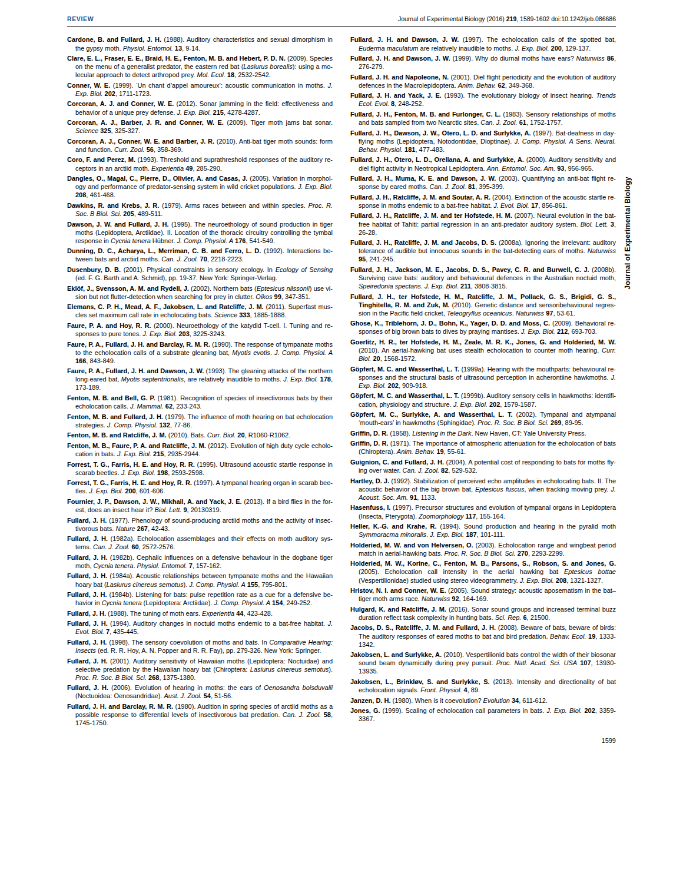Review
Journal of Experimental Biology (2016) 219, 1589-1602 doi:10.1242/jeb.086686
Journal of Experimental Biology
Cardone, B. and Fullard, J. H. (1988). Auditory characteristics and sexual dimorphism in the gypsy moth. Physiol. Entomol. 13, 9-14.
Clare, E. L., Fraser, E. E., Braid, H. E., Fenton, M. B. and Hebert, P. D. N. (2009). Species on the menu of a generalist predator, the eastern red bat (Lasiurus borealis): using a molecular approach to detect arthropod prey. Mol. Ecol. 18, 2532-2542.
Conner, W. E. (1999). ‘Un chant d’appel amoureux’: acoustic communication in moths. J. Exp. Biol. 202, 1711-1723.
Corcoran, A. J. and Conner, W. E. (2012). Sonar jamming in the field: effectiveness and behavior of a unique prey defense. J. Exp. Biol. 215, 4278-4287.
Corcoran, A. J., Barber, J. R. and Conner, W. E. (2009). Tiger moth jams bat sonar. Science 325, 325-327.
Corcoran, A. J., Conner, W. E. and Barber, J. R. (2010). Anti-bat tiger moth sounds: form and function. Curr. Zool. 56, 358-369.
Coro, F. and Perez, M. (1993). Threshold and suprathreshold responses of the auditory receptors in an arctiid moth. Experientia 49, 285-290.
Dangles, O., Magal, C., Pierre, D., Olivier, A. and Casas, J. (2005). Variation in morphology and performance of predator-sensing system in wild cricket populations. J. Exp. Biol. 208, 461-468.
Dawkins, R. and Krebs, J. R. (1979). Arms races between and within species. Proc. R. Soc. B Biol. Sci. 205, 489-511.
Dawson, J. W. and Fullard, J. H. (1995). The neuroethology of sound production in tiger moths (Lepidoptera, Arctiidae). II. Location of the thoracic circuitry controlling the tymbal response in Cycnia tenera Hübner. J. Comp. Physiol. A 176, 541-549.
Dunning, D. C., Acharya, L., Merriman, C. B. and Ferro, L. D. (1992). Interactions between bats and arctiid moths. Can. J. Zool. 70, 2218-2223.
Dusenbury, D. B. (2001). Physical constraints in sensory ecology. In Ecology of Sensing (ed. F. G. Barth and A. Schmid), pp. 19-37. New York: Springer-Verlag.
Eklöf, J., Svensson, A. M. and Rydell, J. (2002). Northern bats (Eptesicus nilssonii) use vision but not flutter-detection when searching for prey in clutter. Oikos 99, 347-351.
Elemans, C. P. H., Mead, A. F., Jakobsen, L. and Ratcliffe, J. M. (2011). Superfast muscles set maximum call rate in echolocating bats. Science 333, 1885-1888.
Faure, P. A. and Hoy, R. R. (2000). Neuroethology of the katydid T-cell. I. Tuning and responses to pure tones. J. Exp. Biol. 203, 3225-3243.
Faure, P. A., Fullard, J. H. and Barclay, R. M. R. (1990). The response of tympanate moths to the echolocation calls of a substrate gleaning bat, Myotis evotis. J. Comp. Physiol. A 166, 843-849.
Faure, P. A., Fullard, J. H. and Dawson, J. W. (1993). The gleaning attacks of the northern long-eared bat, Myotis septentrionalis, are relatively inaudible to moths. J. Exp. Biol. 178, 173-189.
Fenton, M. B. and Bell, G. P. (1981). Recognition of species of insectivorous bats by their echolocation calls. J. Mammal. 62, 233-243.
Fenton, M. B. and Fullard, J. H. (1979). The influence of moth hearing on bat echolocation strategies. J. Comp. Physiol. 132, 77-86.
Fenton, M. B. and Ratcliffe, J. M. (2010). Bats. Curr. Biol. 20, R1060-R1062.
Fenton, M. B., Faure, P. A. and Ratcliffe, J. M. (2012). Evolution of high duty cycle echolocation in bats. J. Exp. Biol. 215, 2935-2944.
Forrest, T. G., Farris, H. E. and Hoy, R. R. (1995). Ultrasound acoustic startle response in scarab beetles. J. Exp. Biol. 198, 2593-2598.
Forrest, T. G., Farris, H. E. and Hoy, R. R. (1997). A tympanal hearing organ in scarab beetles. J. Exp. Biol. 200, 601-606.
Fournier, J. P., Dawson, J. W., Mikhail, A. and Yack, J. E. (2013). If a bird flies in the forest, does an insect hear it? Biol. Lett. 9, 20130319.
Fullard, J. H. (1977). Phenology of sound-producing arctiid moths and the activity of insectivorous bats. Nature 267, 42-43.
Fullard, J. H. (1982a). Echolocation assemblages and their effects on moth auditory systems. Can. J. Zool. 60, 2572-2576.
Fullard, J. H. (1982b). Cephalic influences on a defensive behaviour in the dogbane tiger moth, Cycnia tenera. Physiol. Entomol. 7, 157-162.
Fullard, J. H. (1984a). Acoustic relationships between tympanate moths and the Hawaiian hoary bat (Lasiurus cinereus semotus). J. Comp. Physiol. A 155, 795-801.
Fullard, J. H. (1984b). Listening for bats: pulse repetition rate as a cue for a defensive behavior in Cycnia tenera (Lepidoptera: Arctiidae). J. Comp. Physiol. A 154, 249-252.
Fullard, J. H. (1988). The tuning of moth ears. Experientia 44, 423-428.
Fullard, J. H. (1994). Auditory changes in noctuid moths endemic to a bat-free habitat. J. Evol. Biol. 7, 435-445.
Fullard, J. H. (1998). The sensory coevolution of moths and bats. In Comparative Hearing: Insects (ed. R. R. Hoy, A. N. Popper and R. R. Fay), pp. 279-326. New York: Springer.
Fullard, J. H. (2001). Auditory sensitivity of Hawaiian moths (Lepidoptera: Noctuidae) and selective predation by the Hawaiian hoary bat (Chiroptera: Lasiurus cinereus semotus). Proc. R. Soc. B Biol. Sci. 268, 1375-1380.
Fullard, J. H. (2006). Evolution of hearing in moths: the ears of Oenosandra boisduvalii (Noctuoidea: Oenosandridae). Aust. J. Zool. 54, 51-56.
Fullard, J. H. and Barclay, R. M. R. (1980). Audition in spring species of arctiid moths as a possible response to differential levels of insectivorous bat predation. Can. J. Zool. 58, 1745-1750.
Fullard, J. H. and Dawson, J. W. (1997). The echolocation calls of the spotted bat, Euderma maculatum are relatively inaudible to moths. J. Exp. Biol. 200, 129-137.
Fullard, J. H. and Dawson, J. W. (1999). Why do diurnal moths have ears? Naturwiss 86, 276-279.
Fullard, J. H. and Napoleone, N. (2001). Diel flight periodicity and the evolution of auditory defences in the Macrolepidoptera. Anim. Behav. 62, 349-368.
Fullard, J. H. and Yack, J. E. (1993). The evolutionary biology of insect hearing. Trends Ecol. Evol. 8, 248-252.
Fullard, J. H., Fenton, M. B. and Furlonger, C. L. (1983). Sensory relationships of moths and bats sampled from two Nearctic sites. Can. J. Zool. 61, 1752-1757.
Fullard, J. H., Dawson, J. W., Otero, L. D. and Surlykke, A. (1997). Bat-deafness in day-flying moths (Lepidoptera, Notodontidae, Dioptinae). J. Comp. Physiol. A Sens. Neural. Behav. Physiol. 181, 477-483.
Fullard, J. H., Otero, L. D., Orellana, A. and Surlykke, A. (2000). Auditory sensitivity and diel flight activity in Neotropical Lepidoptera. Ann. Entomol. Soc. Am. 93, 956-965.
Fullard, J. H., Muma, K. E. and Dawson, J. W. (2003). Quantifying an anti-bat flight response by eared moths. Can. J. Zool. 81, 395-399.
Fullard, J. H., Ratcliffe, J. M. and Soutar, A. R. (2004). Extinction of the acoustic startle response in moths endemic to a bat-free habitat. J. Evol. Biol. 17, 856-861.
Fullard, J. H., Ratcliffe, J. M. and ter Hofstede, H. M. (2007). Neural evolution in the bat-free habitat of Tahiti: partial regression in an anti-predator auditory system. Biol. Lett. 3, 26-28.
Fullard, J. H., Ratcliffe, J. M. and Jacobs, D. S. (2008a). Ignoring the irrelevant: auditory tolerance of audible but innocuous sounds in the bat-detecting ears of moths. Naturwiss 95, 241-245.
Fullard, J. H., Jackson, M. E., Jacobs, D. S., Pavey, C. R. and Burwell, C. J. (2008b). Surviving cave bats: auditory and behavioural defences in the Australian noctuid moth, Speiredonia spectans. J. Exp. Biol. 211, 3808-3815.
Fullard, J. H., ter Hofstede, H. M., Ratcliffe, J. M., Pollack, G. S., Brigidi, G. S., Tinghitella, R. M. and Zuk, M. (2010). Genetic distance and sensoribehavioural regression in the Pacific field cricket, Teleogryllus oceanicus. Naturwiss 97, 53-61.
Ghose, K., Triblehorn, J. D., Bohn, K., Yager, D. D. and Moss, C. (2009). Behavioral responses of big brown bats to dives by praying mantises. J. Exp. Biol. 212, 693-703.
Goerlitz, H. R., ter Hofstede, H. M., Zeale, M. R. K., Jones, G. and Holderied, M. W. (2010). An aerial-hawking bat uses stealth echolocation to counter moth hearing. Curr. Biol. 20, 1568-1572.
Göpfert, M. C. and Wasserthal, L. T. (1999a). Hearing with the mouthparts: behavioural responses and the structural basis of ultrasound perception in acherontiine hawkmoths. J. Exp. Biol. 202, 909-918.
Göpfert, M. C. and Wasserthal, L. T. (1999b). Auditory sensory cells in hawkmoths: identification, physiology and structure. J. Exp. Biol. 202, 1579-1587.
Göpfert, M. C., Surlykke, A. and Wasserthal, L. T. (2002). Tympanal and atympanal ‘mouth-ears’ in hawkmoths (Sphingidae). Proc. R. Soc. B Biol. Sci. 269, 89-95.
Griffin, D. R. (1958). Listening in the Dark. New Haven, CT: Yale University Press.
Griffin, D. R. (1971). The importance of atmospheric attenuation for the echolocation of bats (Chiroptera). Anim. Behav. 19, 55-61.
Guignion, C. and Fullard, J. H. (2004). A potential cost of responding to bats for moths flying over water. Can. J. Zool. 82, 529-532.
Hartley, D. J. (1992). Stabilization of perceived echo amplitudes in echolocating bats. II. The acoustic behavior of the big brown bat, Eptesicus fuscus, when tracking moving prey. J. Acoust. Soc. Am. 91, 1133.
Hasenfuss, I. (1997). Precursor structures and evolution of tympanal organs in Lepidoptera (Insecta, Pterygota). Zoomorphology 117, 155-164.
Heller, K.-G. and Krahe, R. (1994). Sound production and hearing in the pyralid moth Symmoracma minoralis. J. Exp. Biol. 187, 101-111.
Holderied, M. W. and von Helversen, O. (2003). Echolocation range and wingbeat period match in aerial-hawking bats. Proc. R. Soc. B Biol. Sci. 270, 2293-2299.
Holderied, M. W., Korine, C., Fenton, M. B., Parsons, S., Robson, S. and Jones, G. (2005). Echolocation call intensity in the aerial hawking bat Eptesicus bottae (Vespertilionidae) studied using stereo videogrammetry. J. Exp. Biol. 208, 1321-1327.
Hristov, N. I. and Conner, W. E. (2005). Sound strategy: acoustic aposematism in the bat–tiger moth arms race. Naturwiss 92, 164-169.
Hulgard, K. and Ratcliffe, J. M. (2016). Sonar sound groups and increased terminal buzz duration reflect task complexity in hunting bats. Sci. Rep. 6, 21500.
Jacobs, D. S., Ratcliffe, J. M. and Fullard, J. H. (2008). Beware of bats, beware of birds: The auditory responses of eared moths to bat and bird predation. Behav. Ecol. 19, 1333-1342.
Jakobsen, L. and Surlykke, A. (2010). Vespertilionid bats control the width of their biosonar sound beam dynamically during prey pursuit. Proc. Natl. Acad. Sci. USA 107, 13930-13935.
Jakobsen, L., Brinkløv, S. and Surlykke, S. (2013). Intensity and directionality of bat echolocation signals. Front. Physiol. 4, 89.
Janzen, D. H. (1980). When is it coevolution? Evolution 34, 611-612.
Jones, G. (1999). Scaling of echolocation call parameters in bats. J. Exp. Biol. 202, 3359-3367.
1599